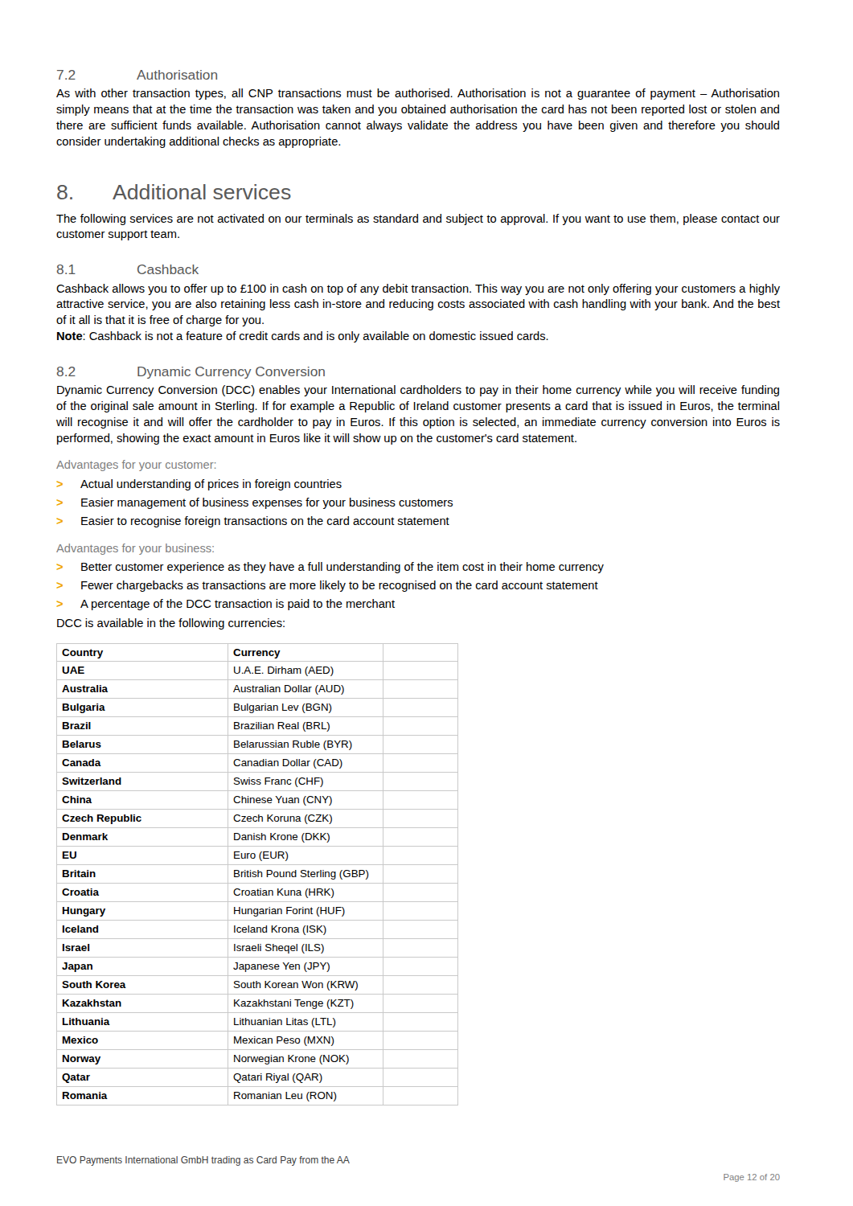7.2 Authorisation
As with other transaction types, all CNP transactions must be authorised. Authorisation is not a guarantee of payment – Authorisation simply means that at the time the transaction was taken and you obtained authorisation the card has not been reported lost or stolen and there are sufficient funds available. Authorisation cannot always validate the address you have been given and therefore you should consider undertaking additional checks as appropriate.
8. Additional services
The following services are not activated on our terminals as standard and subject to approval. If you want to use them, please contact our customer support team.
8.1 Cashback
Cashback allows you to offer up to £100 in cash on top of any debit transaction. This way you are not only offering your customers a highly attractive service, you are also retaining less cash in-store and reducing costs associated with cash handling with your bank. And the best of it all is that it is free of charge for you.
Note: Cashback is not a feature of credit cards and is only available on domestic issued cards.
8.2 Dynamic Currency Conversion
Dynamic Currency Conversion (DCC) enables your International cardholders to pay in their home currency while you will receive funding of the original sale amount in Sterling. If for example a Republic of Ireland customer presents a card that is issued in Euros, the terminal will recognise it and will offer the cardholder to pay in Euros. If this option is selected, an immediate currency conversion into Euros is performed, showing the exact amount in Euros like it will show up on the customer's card statement.
Advantages for your customer:
Actual understanding of prices in foreign countries
Easier management of business expenses for your business customers
Easier to recognise foreign transactions on the card account statement
Advantages for your business:
Better customer experience as they have a full understanding of the item cost in their home currency
Fewer chargebacks as transactions are more likely to be recognised on the card account statement
A percentage of the DCC transaction is paid to the merchant
DCC is available in the following currencies:
| Country | Currency | |
| --- | --- | --- |
| UAE | U.A.E. Dirham (AED) | |
| Australia | Australian Dollar (AUD) | |
| Bulgaria | Bulgarian Lev (BGN) | |
| Brazil | Brazilian Real (BRL) | |
| Belarus | Belarussian Ruble (BYR) | |
| Canada | Canadian Dollar (CAD) | |
| Switzerland | Swiss Franc (CHF) | |
| China | Chinese Yuan (CNY) | |
| Czech Republic | Czech Koruna (CZK) | |
| Denmark | Danish Krone (DKK) | |
| EU | Euro (EUR) | |
| Britain | British Pound Sterling (GBP) | |
| Croatia | Croatian Kuna (HRK) | |
| Hungary | Hungarian Forint (HUF) | |
| Iceland | Iceland Krona (ISK) | |
| Israel | Israeli Sheqel (ILS) | |
| Japan | Japanese Yen (JPY) | |
| South Korea | South Korean Won (KRW) | |
| Kazakhstan | Kazakhstani Tenge (KZT) | |
| Lithuania | Lithuanian Litas (LTL) | |
| Mexico | Mexican Peso (MXN) | |
| Norway | Norwegian Krone (NOK) | |
| Qatar | Qatari Riyal (QAR) | |
| Romania | Romanian Leu (RON) | |
EVO Payments International GmbH trading as Card Pay from the AA
Page 12 of 20